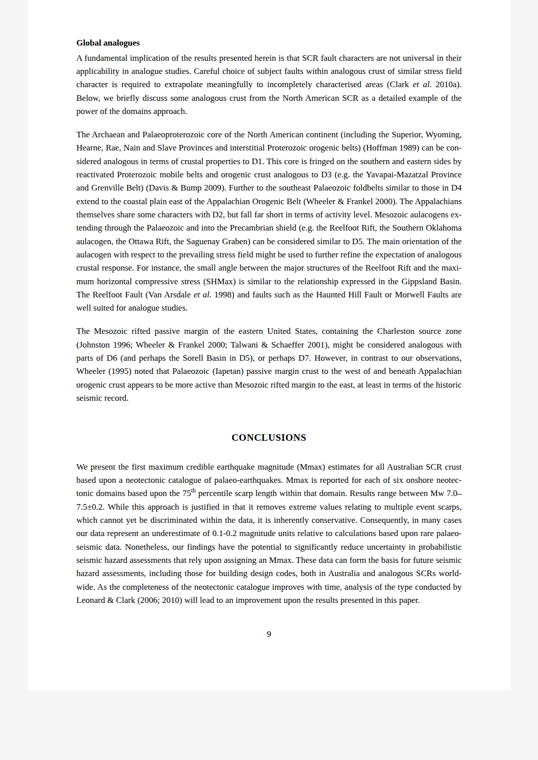Global analogues
A fundamental implication of the results presented herein is that SCR fault characters are not universal in their applicability in analogue studies. Careful choice of subject faults within analogous crust of similar stress field character is required to extrapolate meaningfully to incompletely characterised areas (Clark et al. 2010a). Below, we briefly discuss some analogous crust from the North American SCR as a detailed example of the power of the domains approach.
The Archaean and Palaeoproterozoic core of the North American continent (including the Superior, Wyoming, Hearne, Rae, Nain and Slave Provinces and interstitial Proterozoic orogenic belts) (Hoffman 1989) can be considered analogous in terms of crustal properties to D1. This core is fringed on the southern and eastern sides by reactivated Proterozoic mobile belts and orogenic crust analogous to D3 (e.g. the Yavapai-Mazatzal Province and Grenville Belt) (Davis & Bump 2009). Further to the southeast Palaeozoic foldbelts similar to those in D4 extend to the coastal plain east of the Appalachian Orogenic Belt (Wheeler & Frankel 2000). The Appalachians themselves share some characters with D2, but fall far short in terms of activity level. Mesozoic aulacogens extending through the Palaeozoic and into the Precambrian shield (e.g. the Reelfoot Rift, the Southern Oklahoma aulacogen, the Ottawa Rift, the Saguenay Graben) can be considered similar to D5. The main orientation of the aulacogen with respect to the prevailing stress field might be used to further refine the expectation of analogous crustal response. For instance, the small angle between the major structures of the Reelfoot Rift and the maximum horizontal compressive stress (SHMax) is similar to the relationship expressed in the Gippsland Basin. The Reelfoot Fault (Van Arsdale et al. 1998) and faults such as the Haunted Hill Fault or Morwell Faults are well suited for analogue studies.
The Mesozoic rifted passive margin of the eastern United States, containing the Charleston source zone (Johnston 1996; Wheeler & Frankel 2000; Talwani & Schaeffer 2001), might be considered analogous with parts of D6 (and perhaps the Sorell Basin in D5), or perhaps D7. However, in contrast to our observations, Wheeler (1995) noted that Palaeozoic (Iapetan) passive margin crust to the west of and beneath Appalachian orogenic crust appears to be more active than Mesozoic rifted margin to the east, at least in terms of the historic seismic record.
CONCLUSIONS
We present the first maximum credible earthquake magnitude (Mmax) estimates for all Australian SCR crust based upon a neotectonic catalogue of palaeo-earthquakes. Mmax is reported for each of six onshore neotectonic domains based upon the 75th percentile scarp length within that domain. Results range between Mw 7.0–7.5±0.2. While this approach is justified in that it removes extreme values relating to multiple event scarps, which cannot yet be discriminated within the data, it is inherently conservative. Consequently, in many cases our data represent an underestimate of 0.1-0.2 magnitude units relative to calculations based upon rare palaeoseismic data. Nonetheless, our findings have the potential to significantly reduce uncertainty in probabilistic seismic hazard assessments that rely upon assigning an Mmax. These data can form the basis for future seismic hazard assessments, including those for building design codes, both in Australia and analogous SCRs worldwide. As the completeness of the neotectonic catalogue improves with time, analysis of the type conducted by Leonard & Clark (2006; 2010) will lead to an improvement upon the results presented in this paper.
9